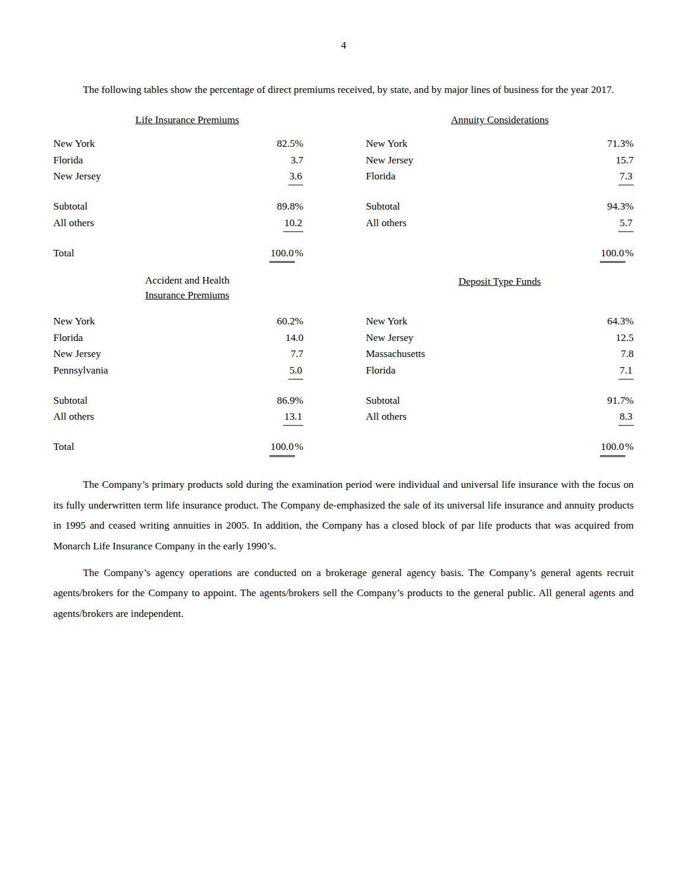4
The following tables show the percentage of direct premiums received, by state, and by major lines of business for the year 2017.
| Life Insurance Premiums | | Annuity Considerations |
| New York | 82.5% | | New York | 71.3% |
| Florida | 3.7 | | New Jersey | 15.7 |
| New Jersey | 3.6 | | Florida | 7.3 |
| Subtotal | 89.8% | | Subtotal | 94.3% |
| All others | 10.2 | | All others | 5.7 |
| Total | 100.0 % | | | 100.0 % |
| Accident and Health Insurance Premiums | | Deposit Type Funds |
| New York | 60.2% | | New York | 64.3% |
| Florida | 14.0 | | New Jersey | 12.5 |
| New Jersey | 7.7 | | Massachusetts | 7.8 |
| Pennsylvania | 5.0 | | Florida | 7.1 |
| Subtotal | 86.9% | | Subtotal | 91.7% |
| All others | 13.1 | | All others | 8.3 |
| Total | 100.0 % | | | 100.0 % |
The Company’s primary products sold during the examination period were individual and universal life insurance with the focus on its fully underwritten term life insurance product. The Company de-emphasized the sale of its universal life insurance and annuity products in 1995 and ceased writing annuities in 2005. In addition, the Company has a closed block of par life products that was acquired from Monarch Life Insurance Company in the early 1990’s.
The Company’s agency operations are conducted on a brokerage general agency basis. The Company’s general agents recruit agents/brokers for the Company to appoint. The agents/brokers sell the Company’s products to the general public. All general agents and agents/brokers are independent.